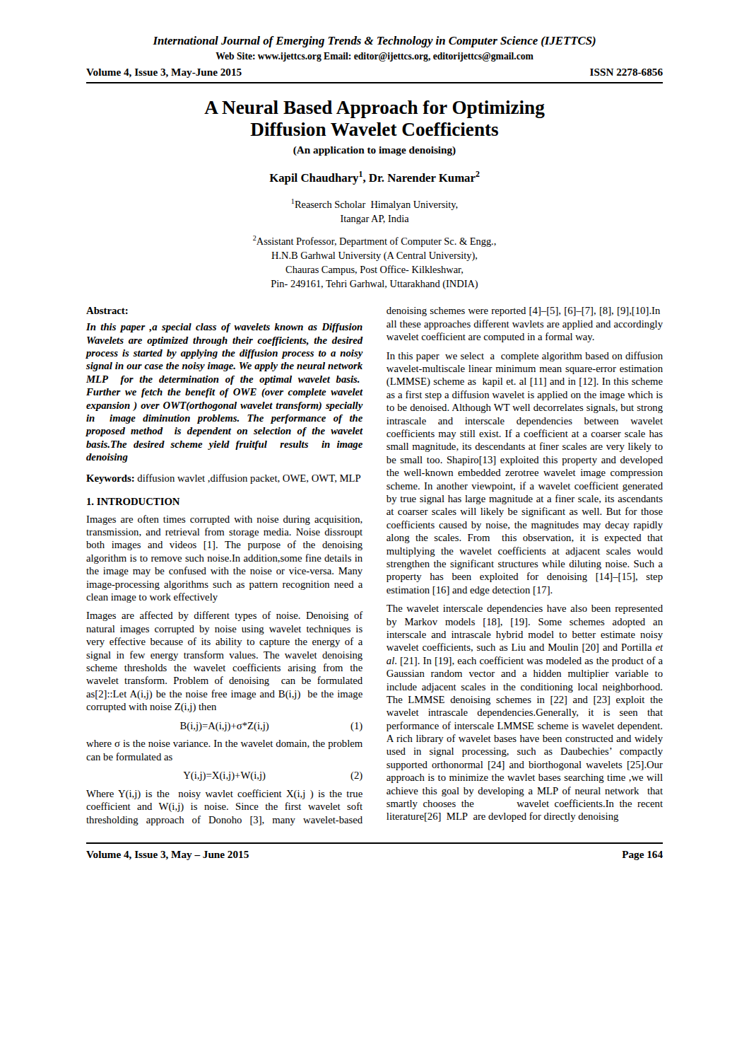International Journal of Emerging Trends & Technology in Computer Science (IJETTCS)
Web Site: www.ijettcs.org Email: editor@ijettcs.org, editorijettcs@gmail.com
Volume 4, Issue 3, May-June 2015 ISSN 2278-6856
A Neural Based Approach for Optimizing
Diffusion Wavelet Coefficients
(An application to image denoising)
Kapil Chaudhary1, Dr. Narender Kumar2
1Reaserch Scholar Himalyan University,
Itangar AP, India
2Assistant Professor, Department of Computer Sc. & Engg.,
H.N.B Garhwal University (A Central University),
Chauras Campus, Post Office- Kilkleshwar,
Pin- 249161, Tehri Garhwal, Uttarakhand (INDIA)
Abstract:
In this paper ,a special class of wavelets known as Diffusion Wavelets are optimized through their coefficients, the desired process is started by applying the diffusion process to a noisy signal in our case the noisy image. We apply the neural network MLP for the determination of the optimal wavelet basis. Further we fetch the benefit of OWE (over complete wavelet expansion ) over OWT(orthogonal wavelet transform) specially in image diminution problems. The performance of the proposed method is dependent on selection of the wavelet basis.The desired scheme yield fruitful results in image denoising
Keywords: diffusion wavlet ,diffusion packet, OWE, OWT, MLP
1. Introduction
Images are often times corrupted with noise during acquisition, transmission, and retrieval from storage media. Noise dissroupt both images and videos [1]. The purpose of the denoising algorithm is to remove such noise.In addition,some fine details in the image may be confused with the noise or vice-versa. Many image-processing algorithms such as pattern recognition need a clean image to work effectively
Images are affected by different types of noise. Denoising of natural images corrupted by noise using wavelet techniques is very effective because of its ability to capture the energy of a signal in few energy transform values. The wavelet denoising scheme thresholds the wavelet coefficients arising from the wavelet transform. Problem of denoising can be formulated as[2]::Let A(i,j) be the noise free image and B(i,j) be the image corrupted with noise Z(i,j) then
B(i,j)=A(i,j)+σ*Z(i,j) (1)
where σ is the noise variance. In the wavelet domain, the problem can be formulated as
Y(i,j)=X(i,j)+W(i,j) (2)
Where Y(i,j) is the noisy wavlet coefficient X(i,j ) is the true coefficient and W(i,j) is noise. Since the first wavelet soft thresholding approach of Donoho [3], many wavelet-based denoising schemes were reported [4]–[5], [6]–[7], [8], [9],[10].In all these approaches different wavlets are applied and accordingly wavelet coefficient are computed in a formal way.
In this paper we select a complete algorithm based on diffusion wavelet-multiscale linear minimum mean square-error estimation (LMMSE) scheme as kapil et. al [11] and in [12]. In this scheme as a first step a diffusion wavelet is applied on the image which is to be denoised. Although WT well decorrelates signals, but strong intrascale and interscale dependencies between wavelet coefficients may still exist. If a coefficient at a coarser scale has small magnitude, its descendants at finer scales are very likely to be small too. Shapiro[13] exploited this property and developed the well-known embedded zerotree wavelet image compression scheme. In another viewpoint, if a wavelet coefficient generated by true signal has large magnitude at a finer scale, its ascendants at coarser scales will likely be significant as well. But for those coefficients caused by noise, the magnitudes may decay rapidly along the scales. From this observation, it is expected that multiplying the wavelet coefficients at adjacent scales would strengthen the significant structures while diluting noise. Such a property has been exploited for denoising [14]–[15], step estimation [16] and edge detection [17].
The wavelet interscale dependencies have also been represented by Markov models [18], [19]. Some schemes adopted an interscale and intrascale hybrid model to better estimate noisy wavelet coefficients, such as Liu and Moulin [20] and Portilla et al. [21]. In [19], each coefficient was modeled as the product of a Gaussian random vector and a hidden multiplier variable to include adjacent scales in the conditioning local neighborhood. The LMMSE denoising schemes in [22] and [23] exploit the wavelet intrascale dependencies.Generally, it is seen that performance of interscale LMMSE scheme is wavelet dependent. A rich library of wavelet bases have been constructed and widely used in signal processing, such as Daubechies’ compactly supported orthonormal [24] and biorthogonal wavelets [25].Our approach is to minimize the wavlet bases searching time ,we will achieve this goal by developing a MLP of neural network that smartly chooses the wavelet coefficients.In the recent literature[26] MLP are devloped for directly denoising
Volume 4, Issue 3, May – June 2015 Page 164